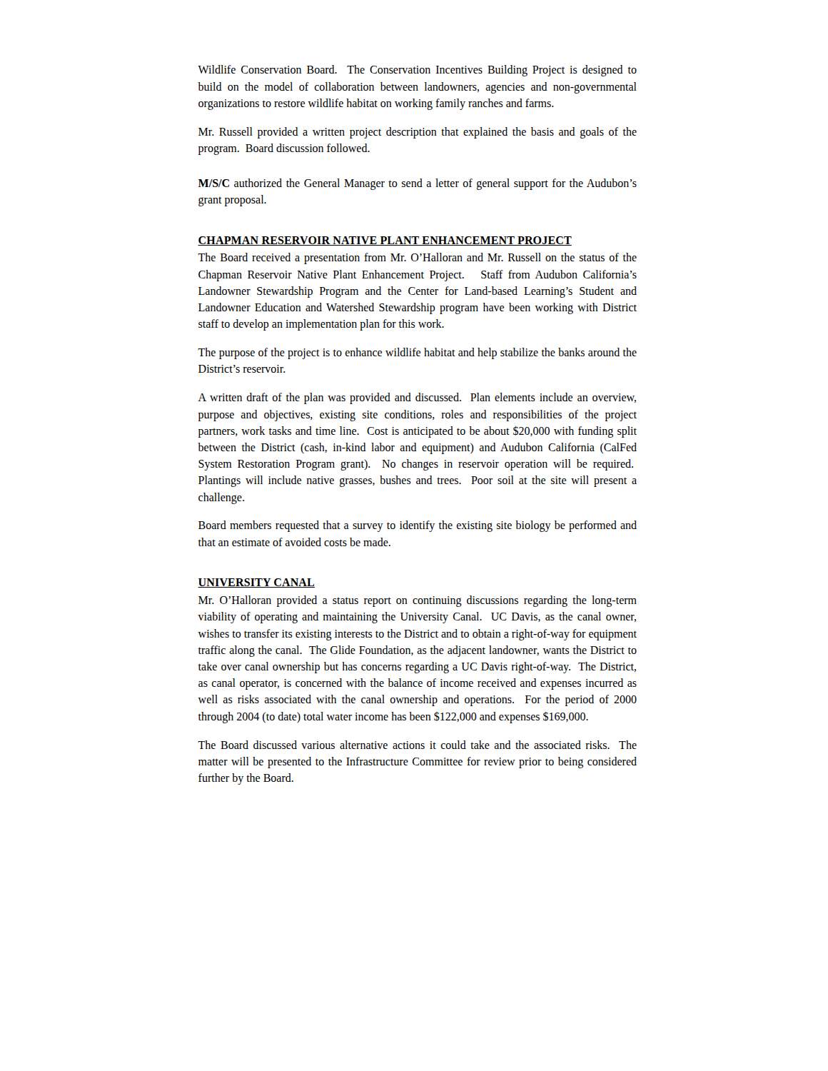Wildlife Conservation Board. The Conservation Incentives Building Project is designed to build on the model of collaboration between landowners, agencies and non-governmental organizations to restore wildlife habitat on working family ranches and farms.
Mr. Russell provided a written project description that explained the basis and goals of the program. Board discussion followed.
M/S/C authorized the General Manager to send a letter of general support for the Audubon’s grant proposal.
Chapman Reservoir Native Plant Enhancement Project
The Board received a presentation from Mr. O’Halloran and Mr. Russell on the status of the Chapman Reservoir Native Plant Enhancement Project. Staff from Audubon California’s Landowner Stewardship Program and the Center for Land-based Learning’s Student and Landowner Education and Watershed Stewardship program have been working with District staff to develop an implementation plan for this work.
The purpose of the project is to enhance wildlife habitat and help stabilize the banks around the District’s reservoir.
A written draft of the plan was provided and discussed. Plan elements include an overview, purpose and objectives, existing site conditions, roles and responsibilities of the project partners, work tasks and time line. Cost is anticipated to be about $20,000 with funding split between the District (cash, in-kind labor and equipment) and Audubon California (CalFed System Restoration Program grant). No changes in reservoir operation will be required. Plantings will include native grasses, bushes and trees. Poor soil at the site will present a challenge.
Board members requested that a survey to identify the existing site biology be performed and that an estimate of avoided costs be made.
University Canal
Mr. O’Halloran provided a status report on continuing discussions regarding the long-term viability of operating and maintaining the University Canal. UC Davis, as the canal owner, wishes to transfer its existing interests to the District and to obtain a right-of-way for equipment traffic along the canal. The Glide Foundation, as the adjacent landowner, wants the District to take over canal ownership but has concerns regarding a UC Davis right-of-way. The District, as canal operator, is concerned with the balance of income received and expenses incurred as well as risks associated with the canal ownership and operations. For the period of 2000 through 2004 (to date) total water income has been $122,000 and expenses $169,000.
The Board discussed various alternative actions it could take and the associated risks. The matter will be presented to the Infrastructure Committee for review prior to being considered further by the Board.